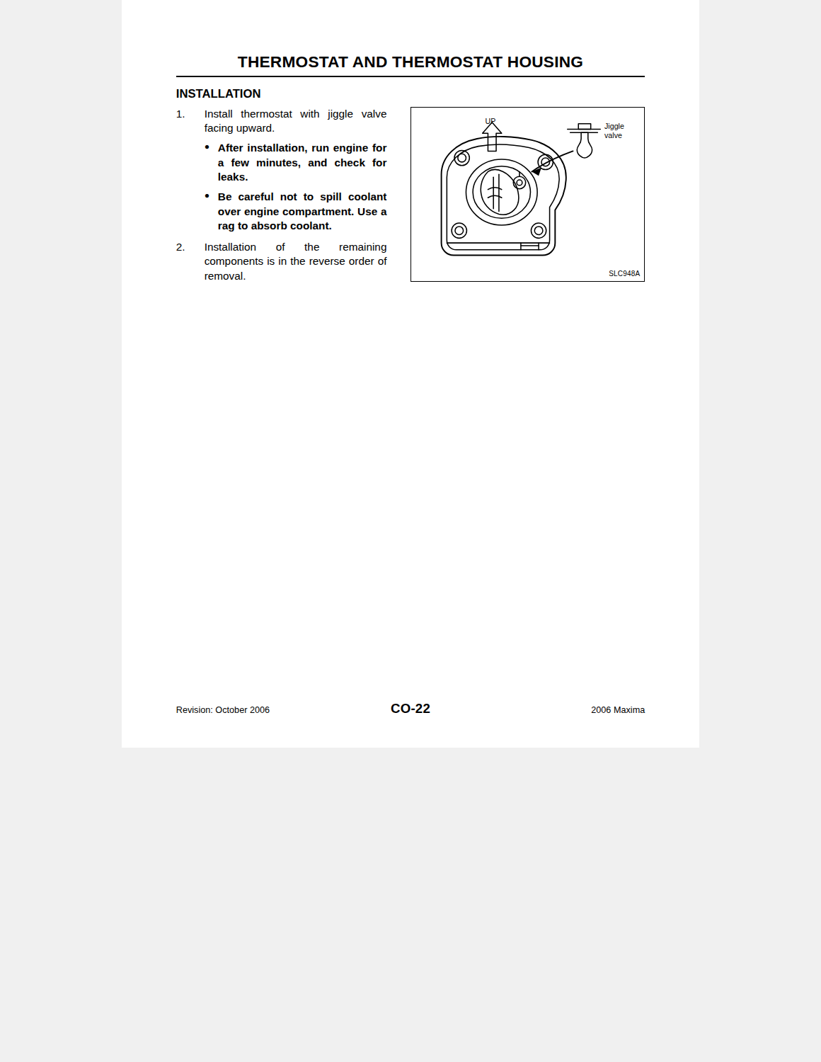THERMOSTAT AND THERMOSTAT HOUSING
INSTALLATION
Install thermostat with jiggle valve facing upward.
After installation, run engine for a few minutes, and check for leaks.
Be careful not to spill coolant over engine compartment. Use a rag to absorb coolant.
Installation of the remaining components is in the reverse order of removal.
UP Jiggle valve
SLC948A
Revision: October 2006
CO-22
2006 Maxima